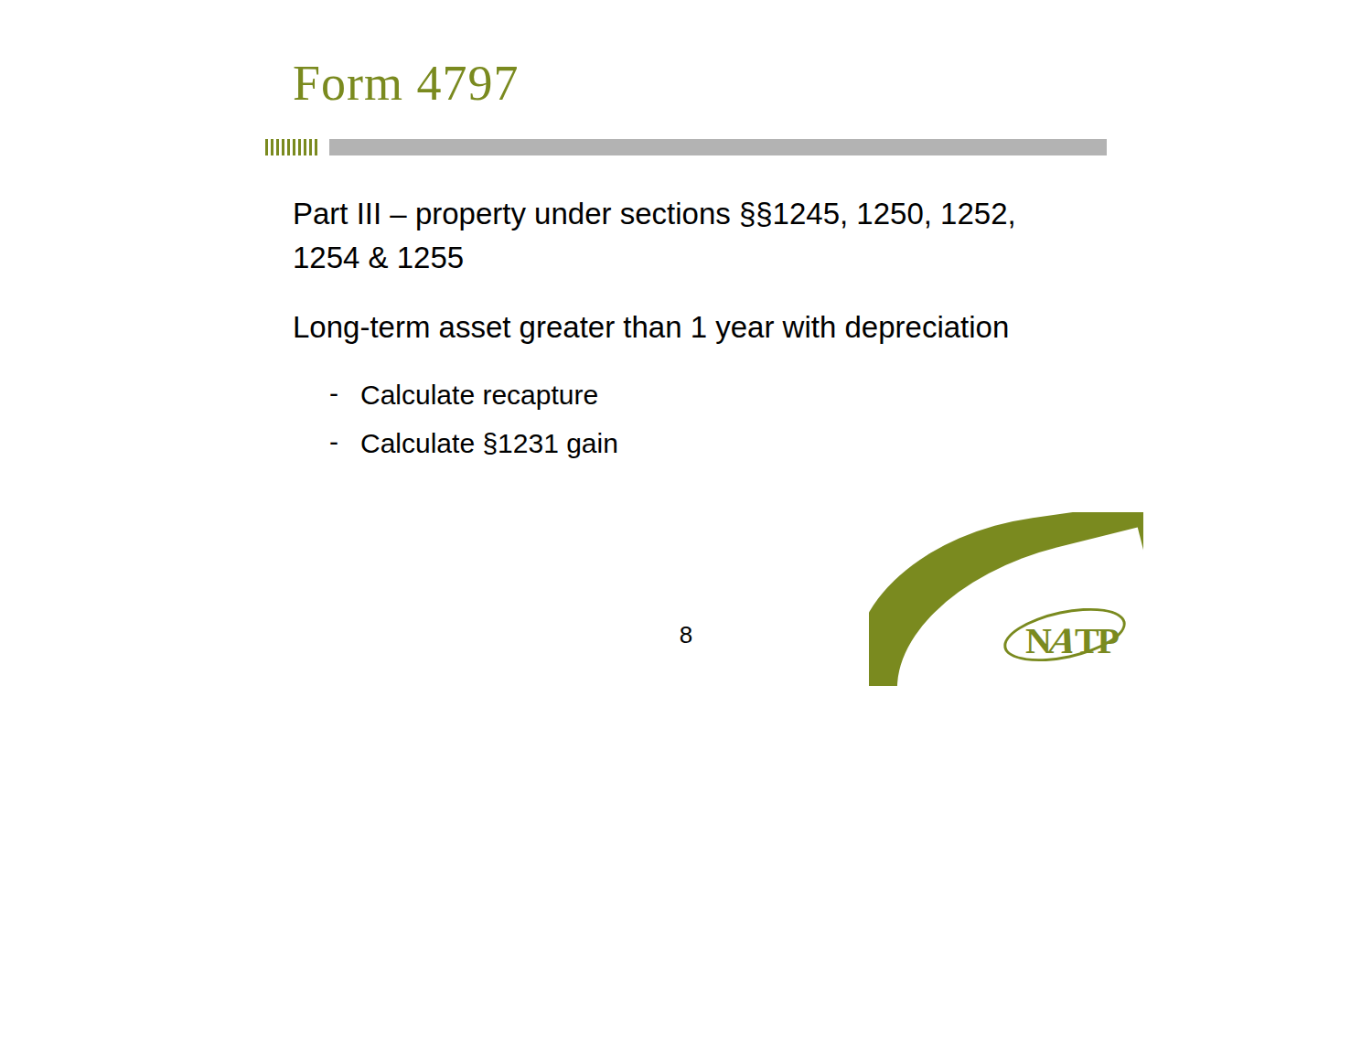Form 4797
Part III – property under sections §§1245, 1250, 1252, 1254 & 1255
Long-term asset greater than 1 year with depreciation
Calculate recapture
Calculate §1231 gain
8
NATP